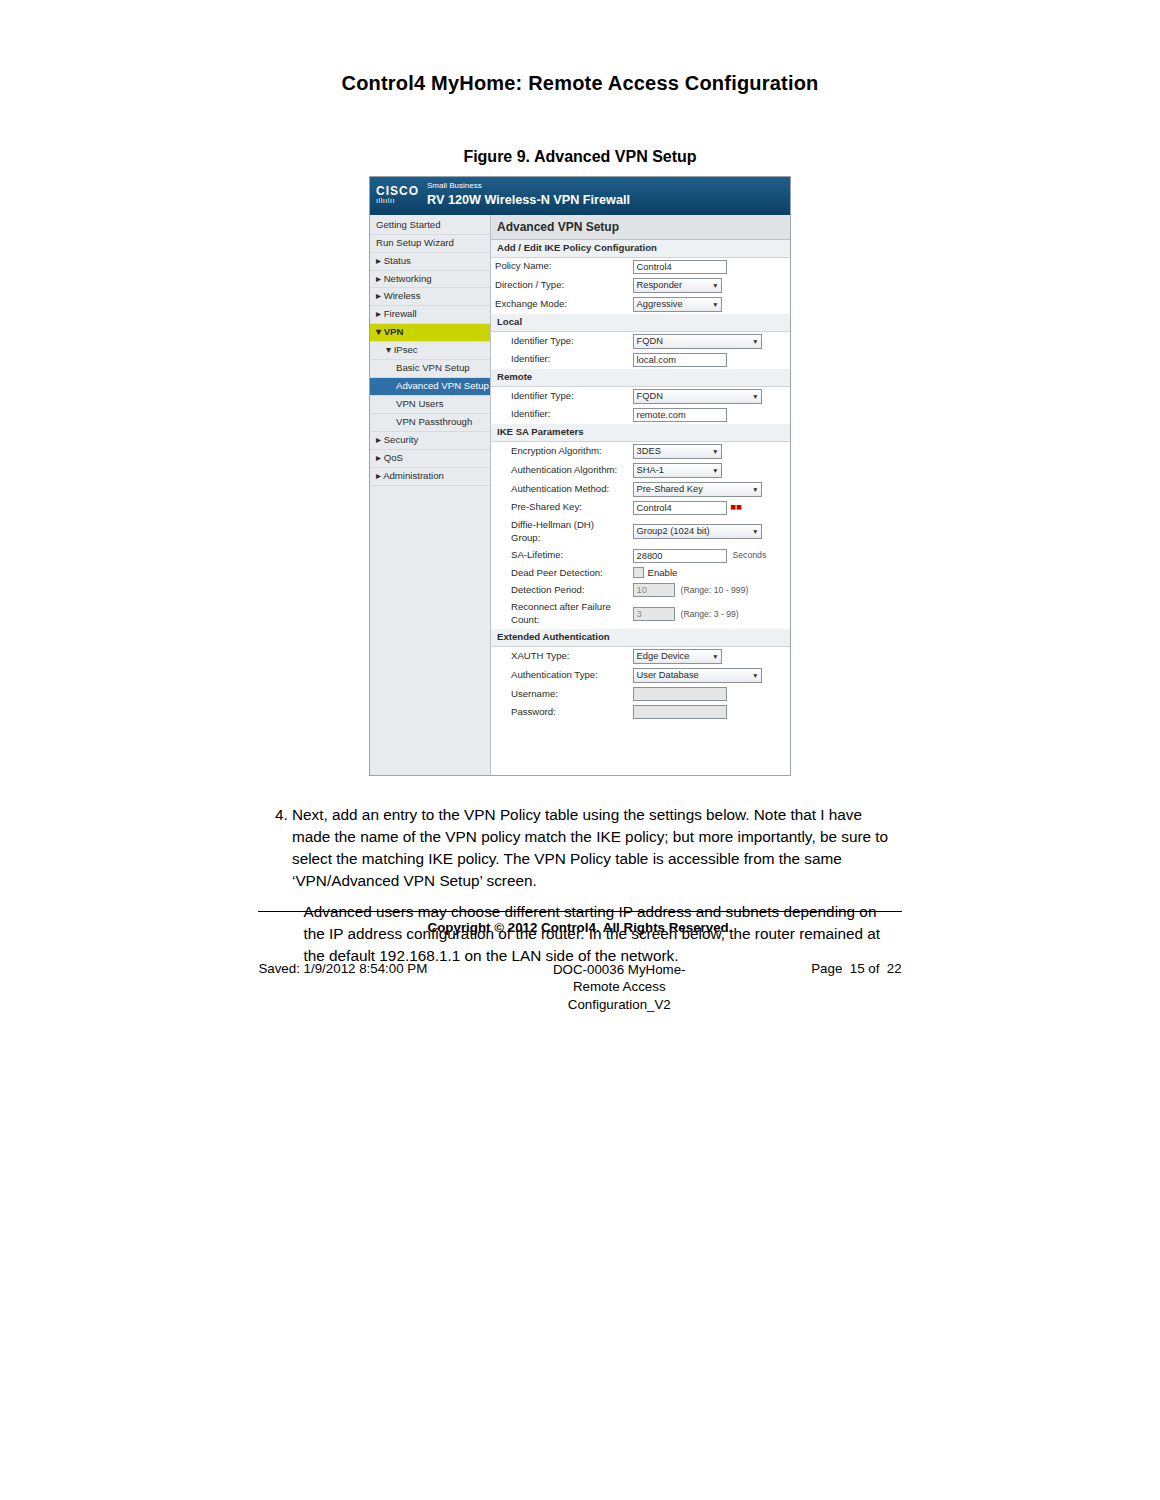Control4 MyHome: Remote Access Configuration
Figure 9. Advanced VPN Setup
CISCOıllıılıı
Small Business RV 120W Wireless-N VPN Firewall
Getting Started
Run Setup Wizard
▸ Status
▸ Networking
▸ Wireless
▸ Firewall
▾ VPN
▾ IPsec
Basic VPN Setup
Advanced VPN Setup
VPN Users
VPN Passthrough
▸ Security
▸ QoS
▸ Administration
Advanced VPN Setup
Add / Edit IKE Policy Configuration
| Policy Name: | Control4 |
| Direction / Type: | Responder |
| Exchange Mode: | Aggressive |
Local
| Identifier Type: | FQDN |
| Identifier: | local.com |
Remote
| Identifier Type: | FQDN |
| Identifier: | remote.com |
IKE SA Parameters
| Encryption Algorithm: | 3DES |
| Authentication Algorithm: | SHA-1 |
| Authentication Method: | Pre-Shared Key |
| Pre-Shared Key: | Control4 ■■ |
| Diffie-Hellman (DH) Group: | Group2 (1024 bit) |
| SA-Lifetime: | 28800 Seconds |
| Dead Peer Detection: | Enable |
| Detection Period: | 10 (Range: 10 - 999) |
| Reconnect after Failure Count: | 3 (Range: 3 - 99) |
Extended Authentication
| XAUTH Type: | Edge Device |
| Authentication Type: | User Database |
| Username: | |
| Password: | |
Next, add an entry to the VPN Policy table using the settings below. Note that I have made the name of the VPN policy match the IKE policy; but more importantly, be sure to select the matching IKE policy. The VPN Policy table is accessible from the same ‘VPN/Advanced VPN Setup’ screen.
Advanced users may choose different starting IP address and subnets depending on the IP address configuration of the router. In the screen below, the router remained at the default 192.168.1.1 on the LAN side of the network.
Copyright © 2012 Control4. All Rights Reserved.
Saved: 1/9/2012 8:54:00 PM
DOC-00036 MyHome-
Remote Access
Configuration_V2
Page 15 of 22